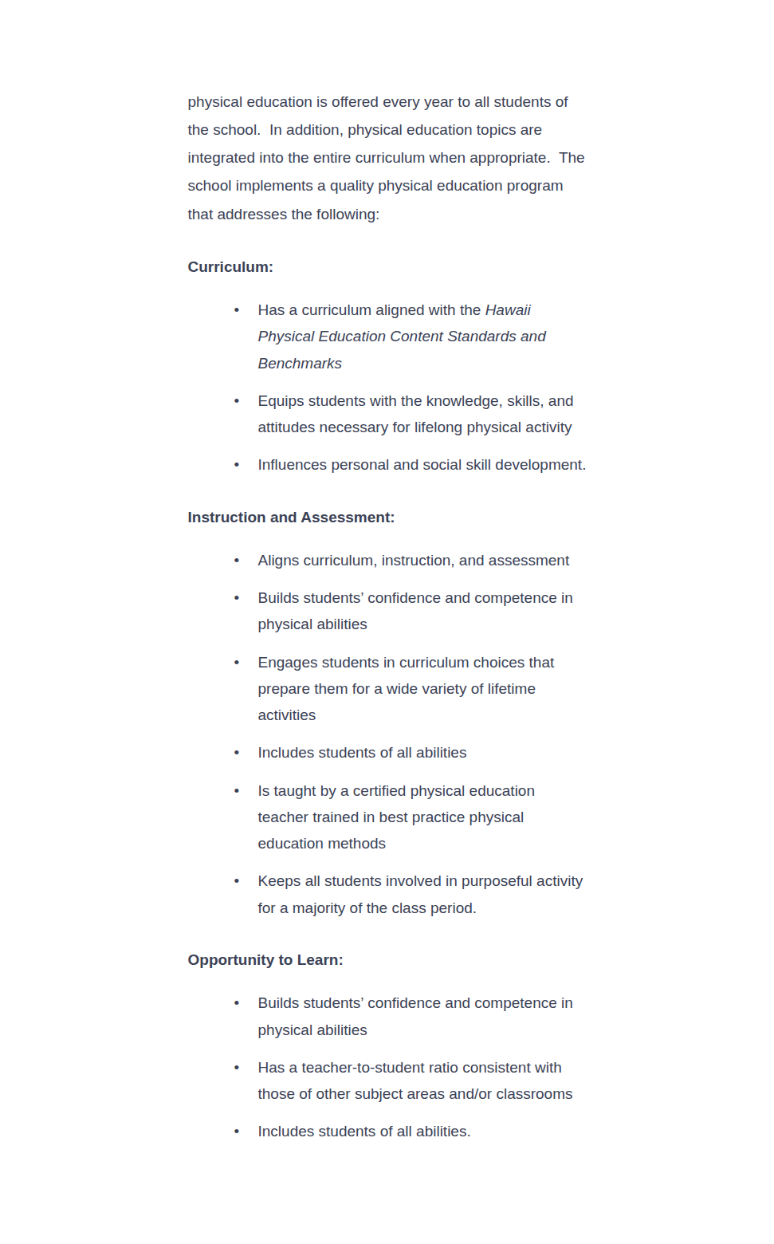physical education is offered every year to all students of the school. In addition, physical education topics are integrated into the entire curriculum when appropriate. The school implements a quality physical education program that addresses the following:
Curriculum:
Has a curriculum aligned with the Hawaii Physical Education Content Standards and Benchmarks
Equips students with the knowledge, skills, and attitudes necessary for lifelong physical activity
Influences personal and social skill development.
Instruction and Assessment:
Aligns curriculum, instruction, and assessment
Builds students’ confidence and competence in physical abilities
Engages students in curriculum choices that prepare them for a wide variety of lifetime activities
Includes students of all abilities
Is taught by a certified physical education teacher trained in best practice physical education methods
Keeps all students involved in purposeful activity for a majority of the class period.
Opportunity to Learn:
Builds students’ confidence and competence in physical abilities
Has a teacher-to-student ratio consistent with those of other subject areas and/or classrooms
Includes students of all abilities.